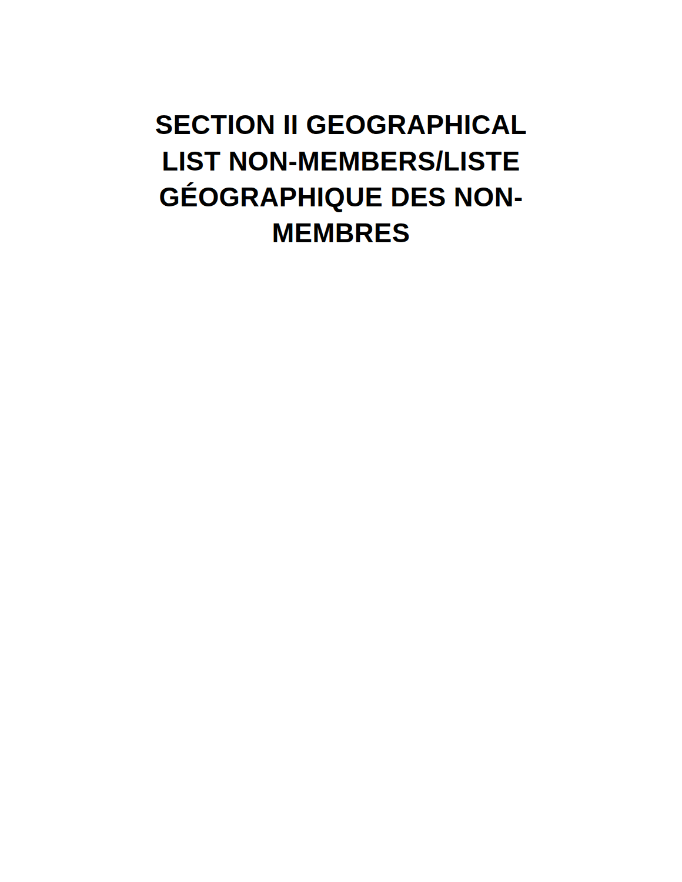SECTION II GEOGRAPHICAL LIST NON-MEMBERS/LISTE GÉOGRAPHIQUE DES NON-MEMBRES